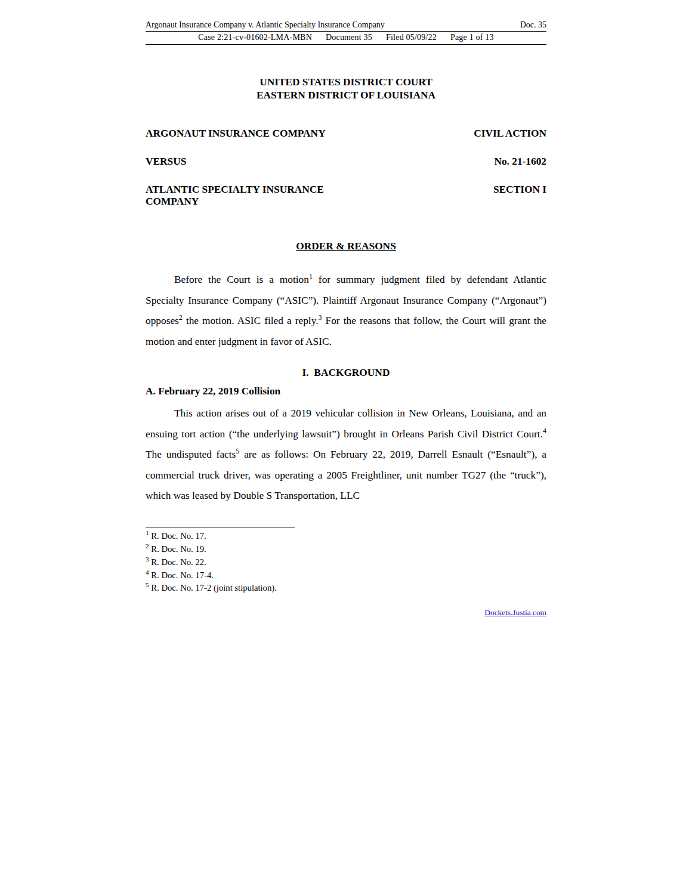Argonaut Insurance Company v. Atlantic Specialty Insurance Company
Doc. 35
Case 2:21-cv-01602-LMA-MBN Document 35 Filed 05/09/22 Page 1 of 13
UNITED STATES DISTRICT COURT
EASTERN DISTRICT OF LOUISIANA
| ARGONAUT INSURANCE COMPANY | CIVIL ACTION |
| VERSUS | No. 21-1602 |
| ATLANTIC SPECIALTY INSURANCE COMPANY | SECTION I |
ORDER & REASONS
Before the Court is a motion1 for summary judgment filed by defendant Atlantic Specialty Insurance Company (“ASIC”). Plaintiff Argonaut Insurance Company (“Argonaut”) opposes2 the motion. ASIC filed a reply.3 For the reasons that follow, the Court will grant the motion and enter judgment in favor of ASIC.
I. BACKGROUND
A. February 22, 2019 Collision
This action arises out of a 2019 vehicular collision in New Orleans, Louisiana, and an ensuing tort action (“the underlying lawsuit”) brought in Orleans Parish Civil District Court.4 The undisputed facts5 are as follows: On February 22, 2019, Darrell Esnault (“Esnault”), a commercial truck driver, was operating a 2005 Freightliner, unit number TG27 (the “truck”), which was leased by Double S Transportation, LLC
1 R. Doc. No. 17.
2 R. Doc. No. 19.
3 R. Doc. No. 22.
4 R. Doc. No. 17-4.
5 R. Doc. No. 17-2 (joint stipulation).
Dockets.Justia.com